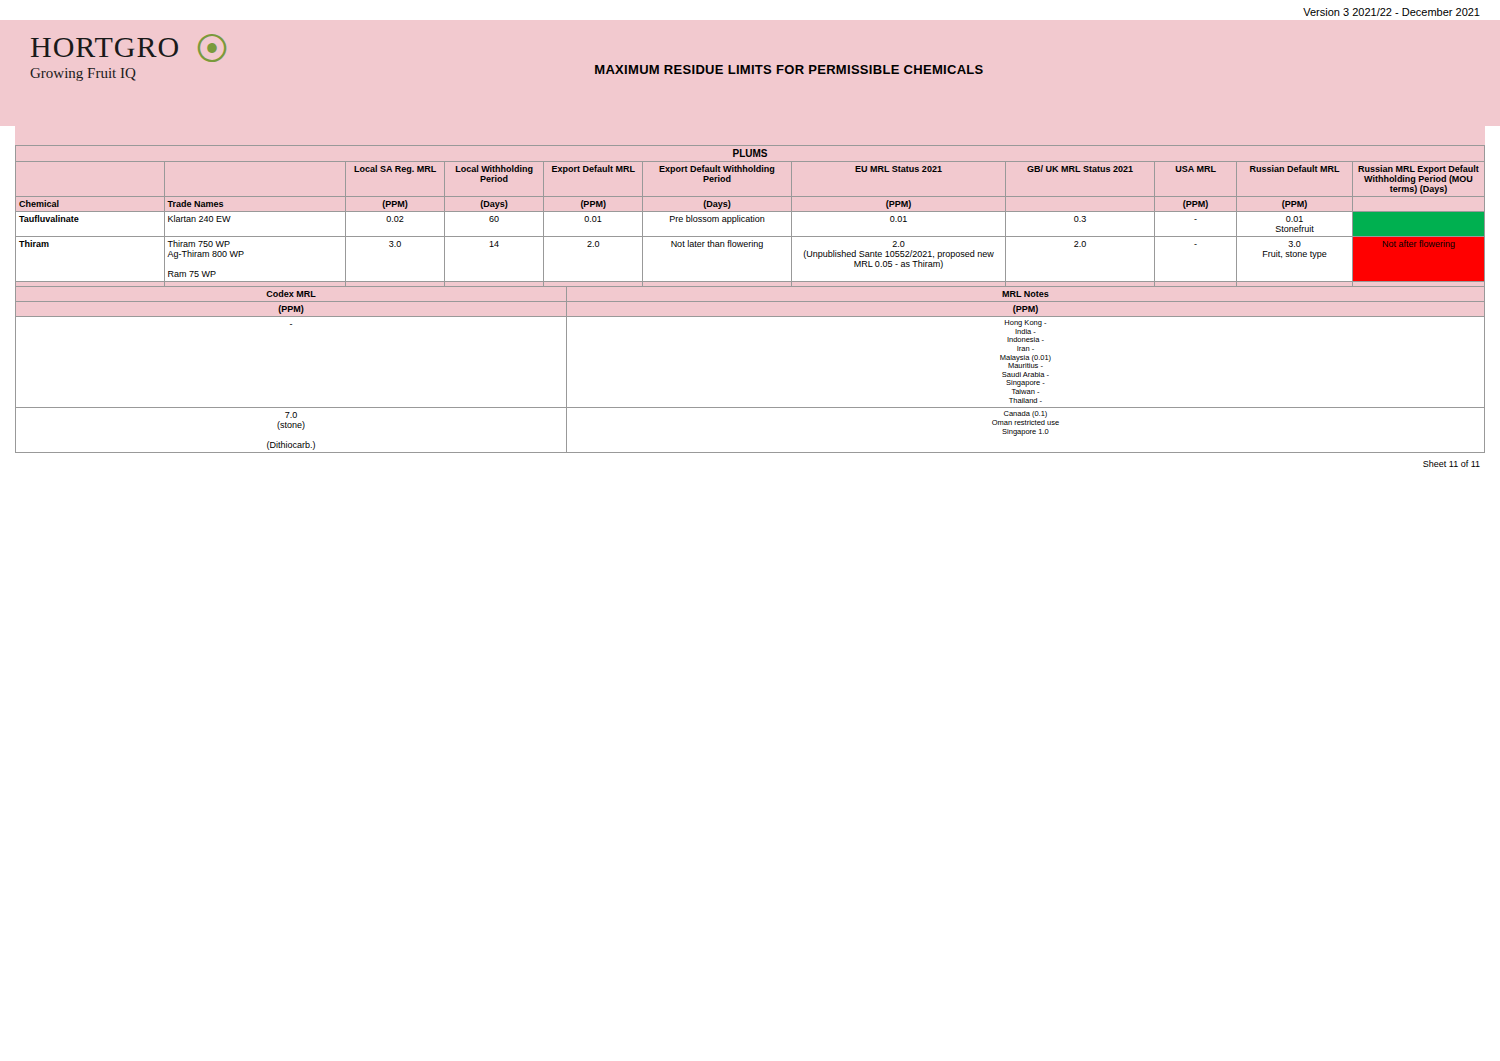Version 3 2021/22 - December 2021
HORTGRO ⦿
Growing Fruit IQ
MAXIMUM RESIDUE LIMITS FOR PERMISSIBLE CHEMICALS
| PLUMS |
| --- |
| | | Local SA Reg. MRL | Local Withholding Period | Export Default MRL | Export Default Withholding Period | EU MRL Status 2021 | GB/ UK MRL Status 2021 | USA MRL | Russian Default MRL | Russian MRL Export Default Withholding Period (MOU terms) (Days) |
| Chemical | Trade Names | (PPM) | (Days) | (PPM) | (Days) | (PPM) | | (PPM) | (PPM) | |
| Taufluvalinate | Klartan 240 EW | 0.02 | 60 | 0.01 | Pre blossom application | 0.01 | 0.3 | - | 0.01 Stonefruit | |
| Thiram | Thiram 750 WP Ag-Thiram 800 WP Ram 75 WP | 3.0 | 14 | 2.0 | Not later than flowering | 2.0 (Unpublished Sante 10552/2021, proposed new MRL 0.05 - as Thiram) | 2.0 | - | 3.0 Fruit, stone type | Not after flowering |
| Codex MRL | MRL Notes |
| --- | --- |
| (PPM) | (PPM) |
| - | Hong Kong - India - Indonesia - Iran - Malaysia (0.01) Mauritius - Saudi Arabia - Singapore - Taiwan - Thailand - |
| 7.0 (stone) (Dithiocarb.) | Canada (0.1) Oman restricted use Singapore 1.0 |
Sheet 11 of 11